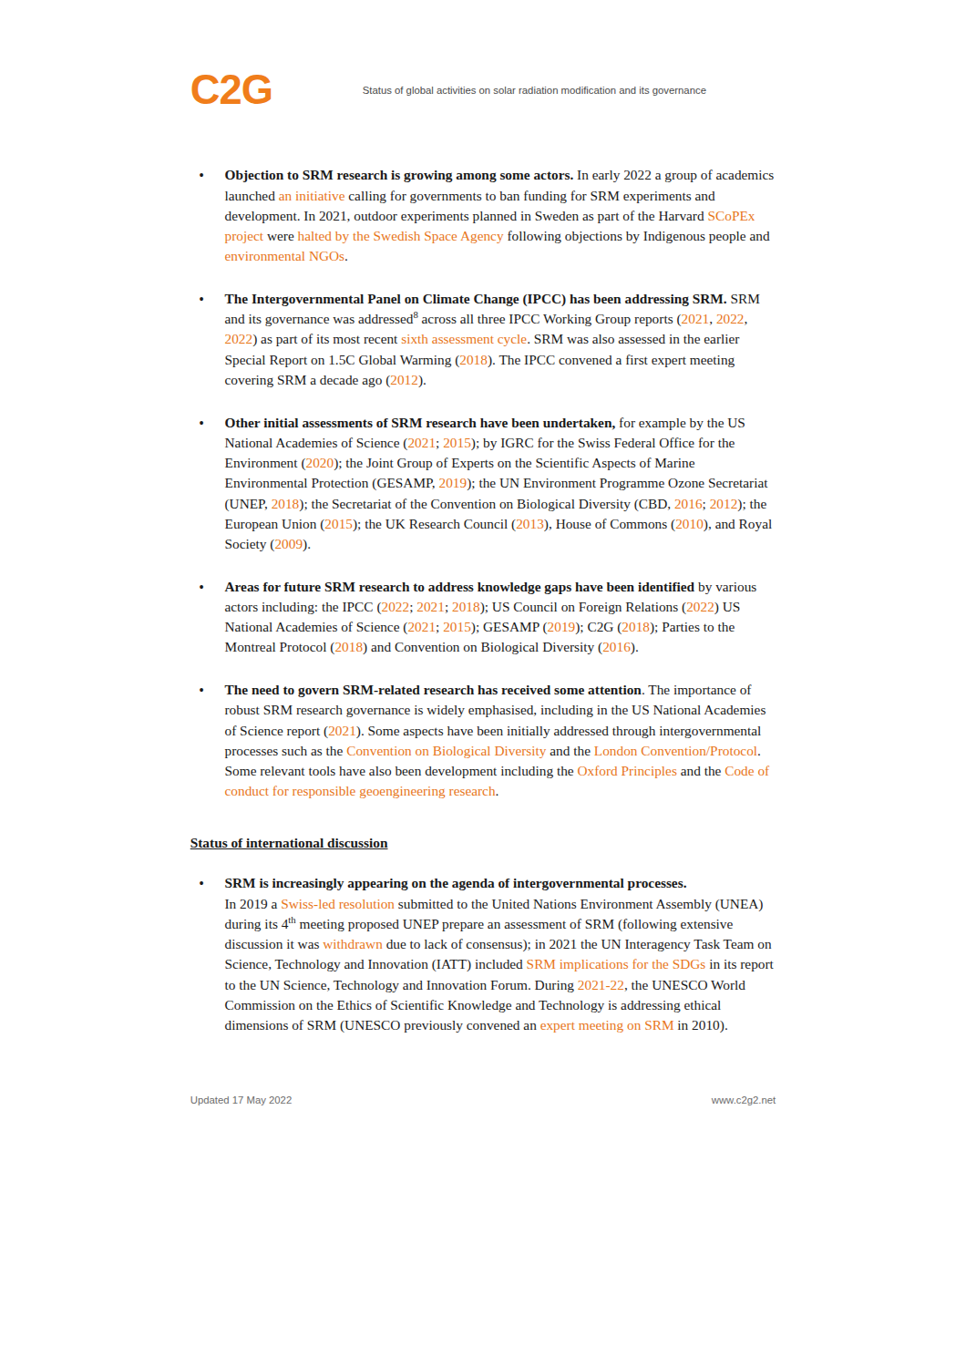C2G
Status of global activities on solar radiation modification and its governance
Objection to SRM research is growing among some actors. In early 2022 a group of academics launched an initiative calling for governments to ban funding for SRM experiments and development. In 2021, outdoor experiments planned in Sweden as part of the Harvard SCoPEx project were halted by the Swedish Space Agency following objections by Indigenous people and environmental NGOs.
The Intergovernmental Panel on Climate Change (IPCC) has been addressing SRM. SRM and its governance was addressed8 across all three IPCC Working Group reports (2021, 2022, 2022) as part of its most recent sixth assessment cycle. SRM was also assessed in the earlier Special Report on 1.5C Global Warming (2018). The IPCC convened a first expert meeting covering SRM a decade ago (2012).
Other initial assessments of SRM research have been undertaken, for example by the US National Academies of Science (2021; 2015); by IGRC for the Swiss Federal Office for the Environment (2020); the Joint Group of Experts on the Scientific Aspects of Marine Environmental Protection (GESAMP, 2019); the UN Environment Programme Ozone Secretariat (UNEP, 2018); the Secretariat of the Convention on Biological Diversity (CBD, 2016; 2012); the European Union (2015); the UK Research Council (2013), House of Commons (2010), and Royal Society (2009).
Areas for future SRM research to address knowledge gaps have been identified by various actors including: the IPCC (2022; 2021; 2018); US Council on Foreign Relations (2022) US National Academies of Science (2021; 2015); GESAMP (2019); C2G (2018); Parties to the Montreal Protocol (2018) and Convention on Biological Diversity (2016).
The need to govern SRM-related research has received some attention. The importance of robust SRM research governance is widely emphasised, including in the US National Academies of Science report (2021). Some aspects have been initially addressed through intergovernmental processes such as the Convention on Biological Diversity and the London Convention/Protocol. Some relevant tools have also been development including the Oxford Principles and the Code of conduct for responsible geoengineering research.
Status of international discussion
SRM is increasingly appearing on the agenda of intergovernmental processes.
In 2019 a Swiss-led resolution submitted to the United Nations Environment Assembly (UNEA) during its 4th meeting proposed UNEP prepare an assessment of SRM (following extensive discussion it was withdrawn due to lack of consensus); in 2021 the UN Interagency Task Team on Science, Technology and Innovation (IATT) included SRM implications for the SDGs in its report to the UN Science, Technology and Innovation Forum. During 2021-22, the UNESCO World Commission on the Ethics of Scientific Knowledge and Technology is addressing ethical dimensions of SRM (UNESCO previously convened an expert meeting on SRM in 2010).
Updated 17 May 2022
www.c2g2.net